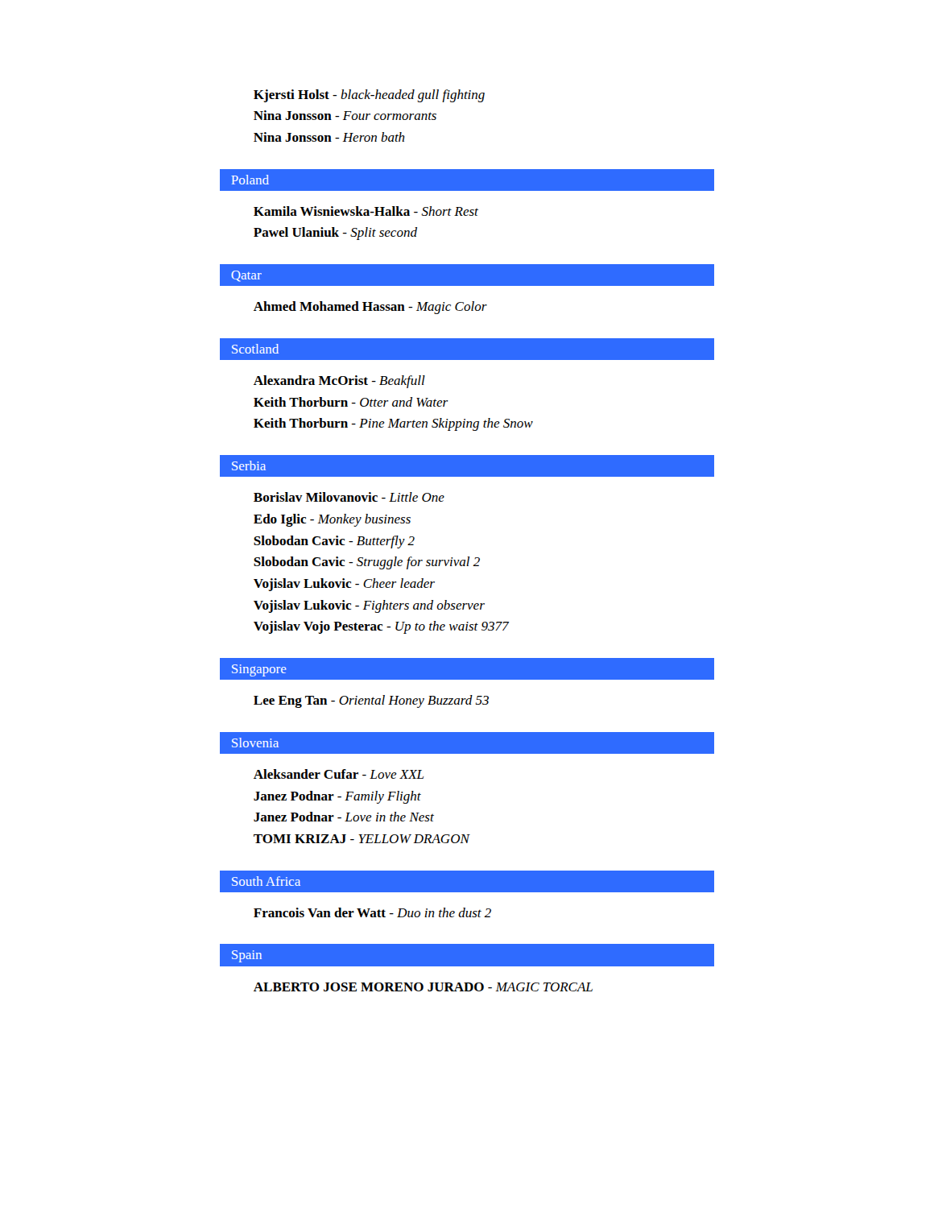Kjersti Holst - black-headed gull fighting
Nina Jonsson - Four cormorants
Nina Jonsson - Heron bath
Poland
Kamila Wisniewska-Halka - Short Rest
Pawel Ulaniuk - Split second
Qatar
Ahmed Mohamed Hassan - Magic Color
Scotland
Alexandra McOrist - Beakfull
Keith Thorburn - Otter and Water
Keith Thorburn - Pine Marten Skipping the Snow
Serbia
Borislav Milovanovic - Little One
Edo Iglic - Monkey business
Slobodan Cavic - Butterfly 2
Slobodan Cavic - Struggle for survival 2
Vojislav Lukovic - Cheer leader
Vojislav Lukovic - Fighters and observer
Vojislav Vojo Pesterac - Up to the waist 9377
Singapore
Lee Eng Tan - Oriental Honey Buzzard 53
Slovenia
Aleksander Cufar - Love XXL
Janez Podnar - Family Flight
Janez Podnar - Love in the Nest
TOMI KRIZAJ - YELLOW DRAGON
South Africa
Francois Van der Watt - Duo in the dust 2
Spain
ALBERTO JOSE MORENO JURADO - MAGIC TORCAL